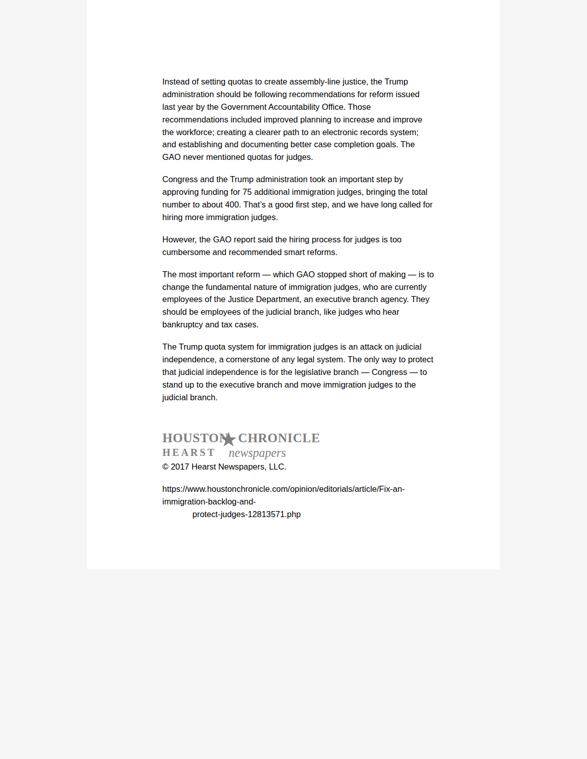Instead of setting quotas to create assembly-line justice, the Trump administration should be following recommendations for reform issued last year by the Government Accountability Office. Those recommendations included improved planning to increase and improve the workforce; creating a clearer path to an electronic records system; and establishing and documenting better case completion goals. The GAO never mentioned quotas for judges.
Congress and the Trump administration took an important step by approving funding for 75 additional immigration judges, bringing the total number to about 400. That’s a good first step, and we have long called for hiring more immigration judges.
However, the GAO report said the hiring process for judges is too cumbersome and recommended smart reforms.
The most important reform — which GAO stopped short of making — is to change the fundamental nature of immigration judges, who are currently employees of the Justice Department, an executive branch agency. They should be employees of the judicial branch, like judges who hear bankruptcy and tax cases.
The Trump quota system for immigration judges is an attack on judicial independence, a cornerstone of any legal system. The only way to protect that judicial independence is for the legislative branch — Congress — to stand up to the executive branch and move immigration judges to the judicial branch.
© 2017 Hearst Newspapers, LLC.
https://www.houstonchronicle.com/opinion/editorials/article/Fix-an-immigration-backlog-and-protect-judges-12813571.php